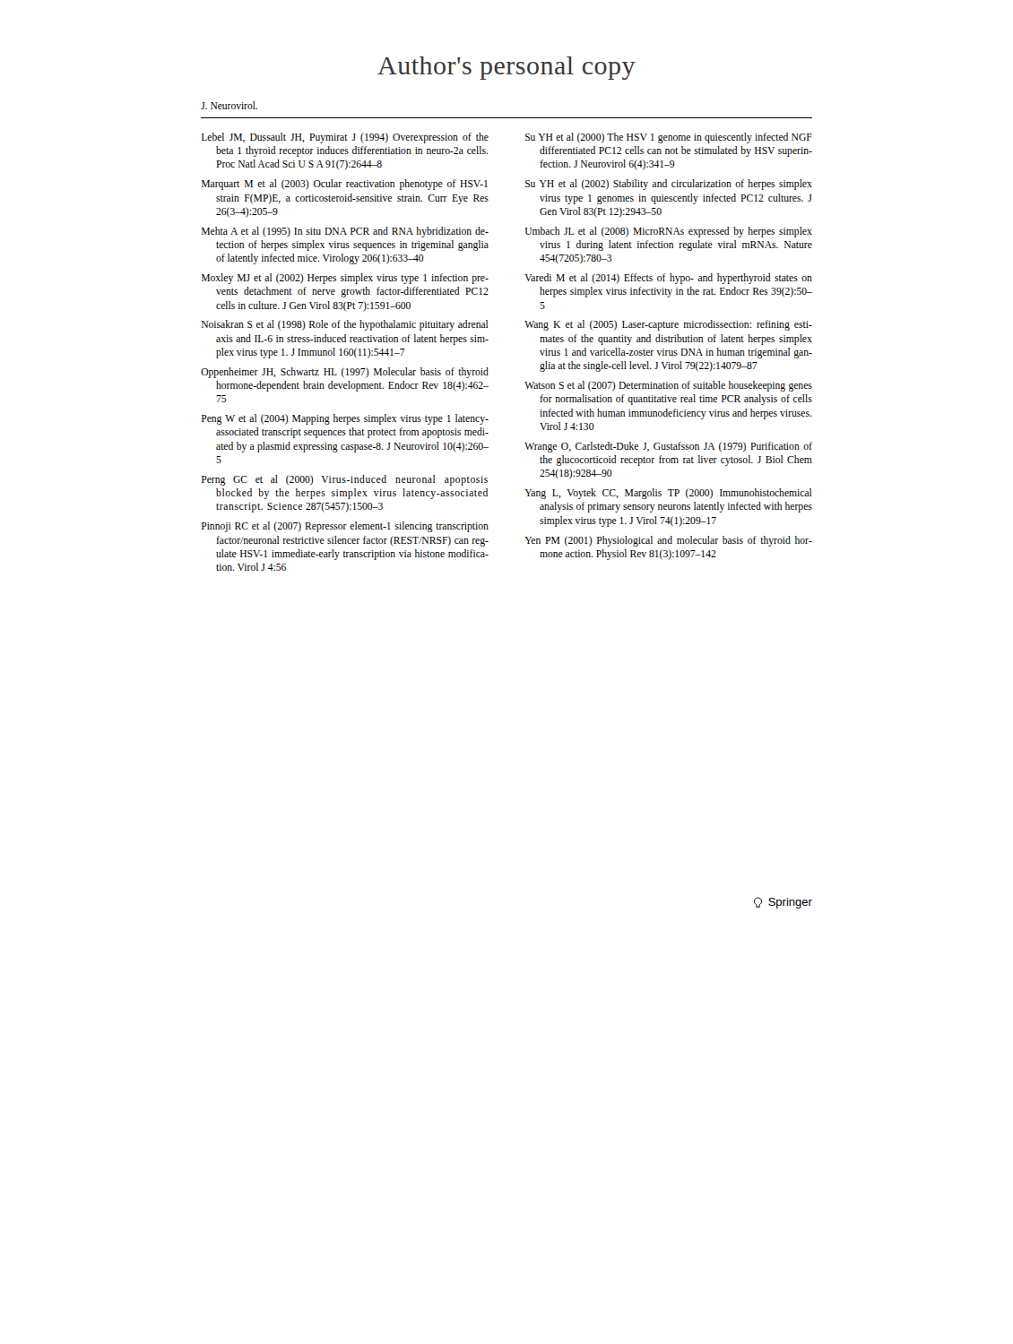Author's personal copy
J. Neurovirol.
Lebel JM, Dussault JH, Puymirat J (1994) Overexpression of the beta 1 thyroid receptor induces differentiation in neuro-2a cells. Proc Natl Acad Sci U S A 91(7):2644–8
Marquart M et al (2003) Ocular reactivation phenotype of HSV-1 strain F(MP)E, a corticosteroid-sensitive strain. Curr Eye Res 26(3–4):205–9
Mehta A et al (1995) In situ DNA PCR and RNA hybridization detection of herpes simplex virus sequences in trigeminal ganglia of latently infected mice. Virology 206(1):633–40
Moxley MJ et al (2002) Herpes simplex virus type 1 infection prevents detachment of nerve growth factor-differentiated PC12 cells in culture. J Gen Virol 83(Pt 7):1591–600
Noisakran S et al (1998) Role of the hypothalamic pituitary adrenal axis and IL-6 in stress-induced reactivation of latent herpes simplex virus type 1. J Immunol 160(11):5441–7
Oppenheimer JH, Schwartz HL (1997) Molecular basis of thyroid hormone-dependent brain development. Endocr Rev 18(4):462–75
Peng W et al (2004) Mapping herpes simplex virus type 1 latency-associated transcript sequences that protect from apoptosis mediated by a plasmid expressing caspase-8. J Neurovirol 10(4):260–5
Perng GC et al (2000) Virus-induced neuronal apoptosis blocked by the herpes simplex virus latency-associated transcript. Science 287(5457):1500–3
Pinnoji RC et al (2007) Repressor element-1 silencing transcription factor/neuronal restrictive silencer factor (REST/NRSF) can regulate HSV-1 immediate-early transcription via histone modification. Virol J 4:56
Su YH et al (2000) The HSV 1 genome in quiescently infected NGF differentiated PC12 cells can not be stimulated by HSV superinfection. J Neurovirol 6(4):341–9
Su YH et al (2002) Stability and circularization of herpes simplex virus type 1 genomes in quiescently infected PC12 cultures. J Gen Virol 83(Pt 12):2943–50
Umbach JL et al (2008) MicroRNAs expressed by herpes simplex virus 1 during latent infection regulate viral mRNAs. Nature 454(7205):780–3
Varedi M et al (2014) Effects of hypo- and hyperthyroid states on herpes simplex virus infectivity in the rat. Endocr Res 39(2):50–5
Wang K et al (2005) Laser-capture microdissection: refining estimates of the quantity and distribution of latent herpes simplex virus 1 and varicella-zoster virus DNA in human trigeminal ganglia at the single-cell level. J Virol 79(22):14079–87
Watson S et al (2007) Determination of suitable housekeeping genes for normalisation of quantitative real time PCR analysis of cells infected with human immunodeficiency virus and herpes viruses. Virol J 4:130
Wrange O, Carlstedt-Duke J, Gustafsson JA (1979) Purification of the glucocorticoid receptor from rat liver cytosol. J Biol Chem 254(18):9284–90
Yang L, Voytek CC, Margolis TP (2000) Immunohistochemical analysis of primary sensory neurons latently infected with herpes simplex virus type 1. J Virol 74(1):209–17
Yen PM (2001) Physiological and molecular basis of thyroid hormone action. Physiol Rev 81(3):1097–142
Springer